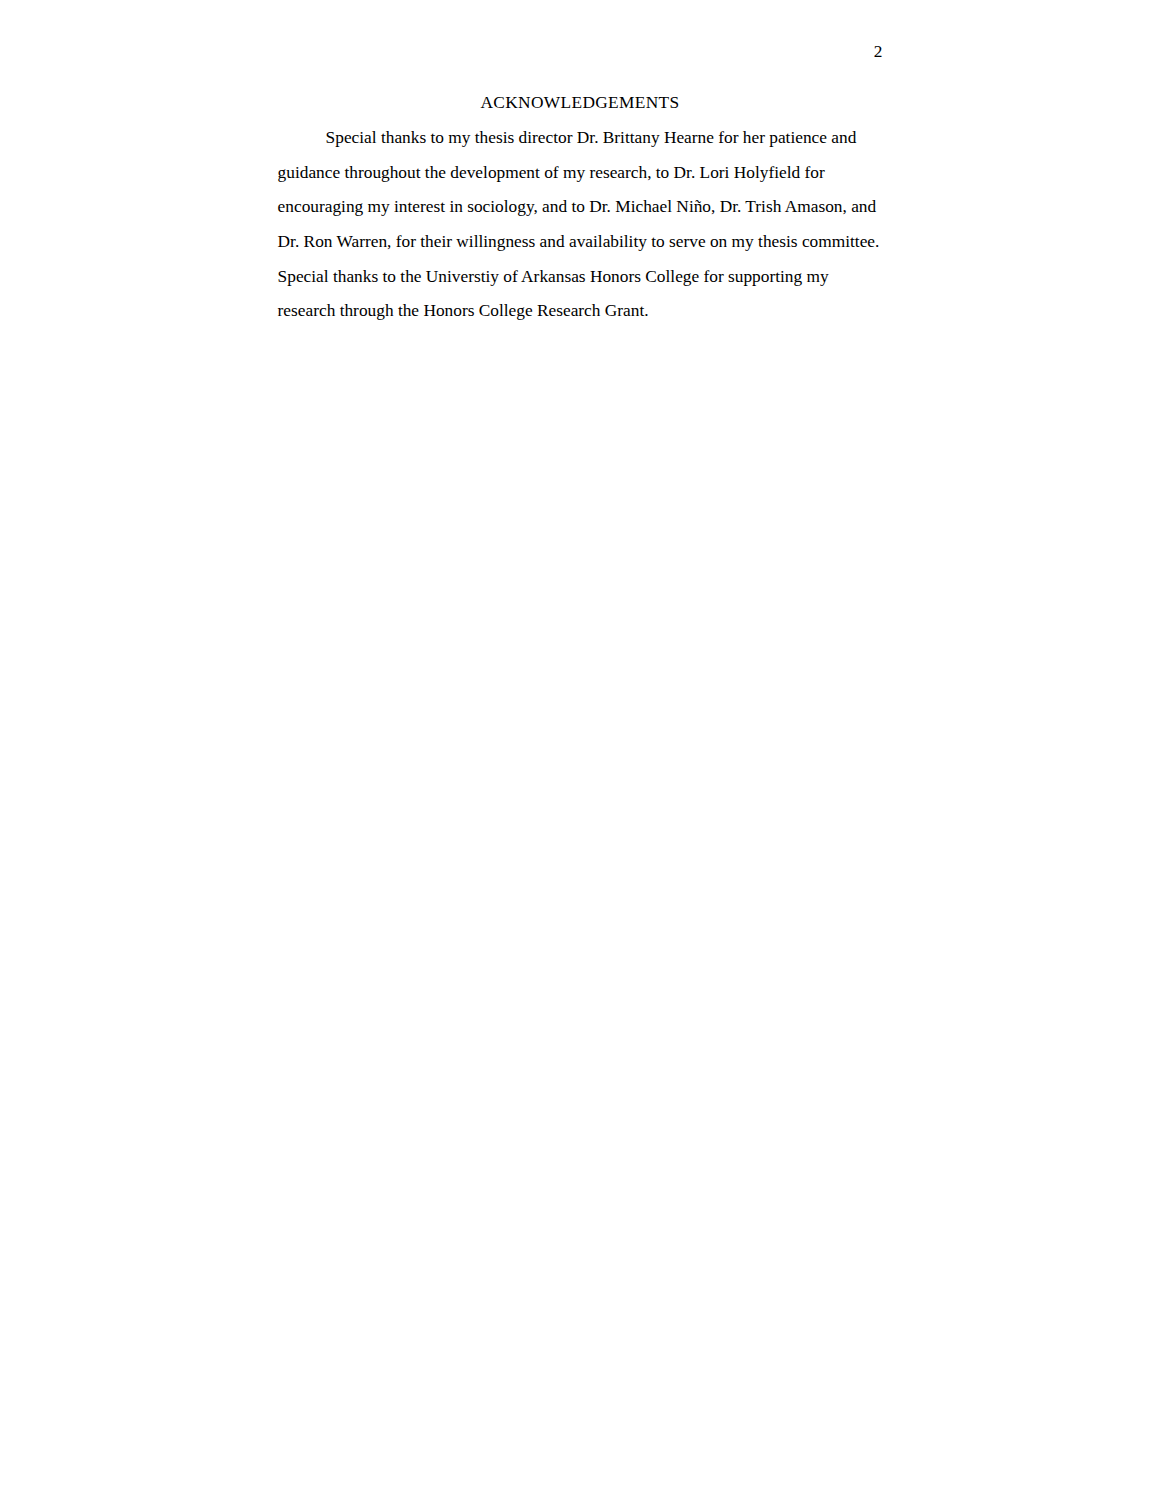2
ACKNOWLEDGEMENTS
Special thanks to my thesis director Dr. Brittany Hearne for her patience and guidance throughout the development of my research, to Dr. Lori Holyfield for encouraging my interest in sociology, and to Dr. Michael Niño, Dr. Trish Amason, and Dr. Ron Warren, for their willingness and availability to serve on my thesis committee. Special thanks to the Universtiy of Arkansas Honors College for supporting my research through the Honors College Research Grant.